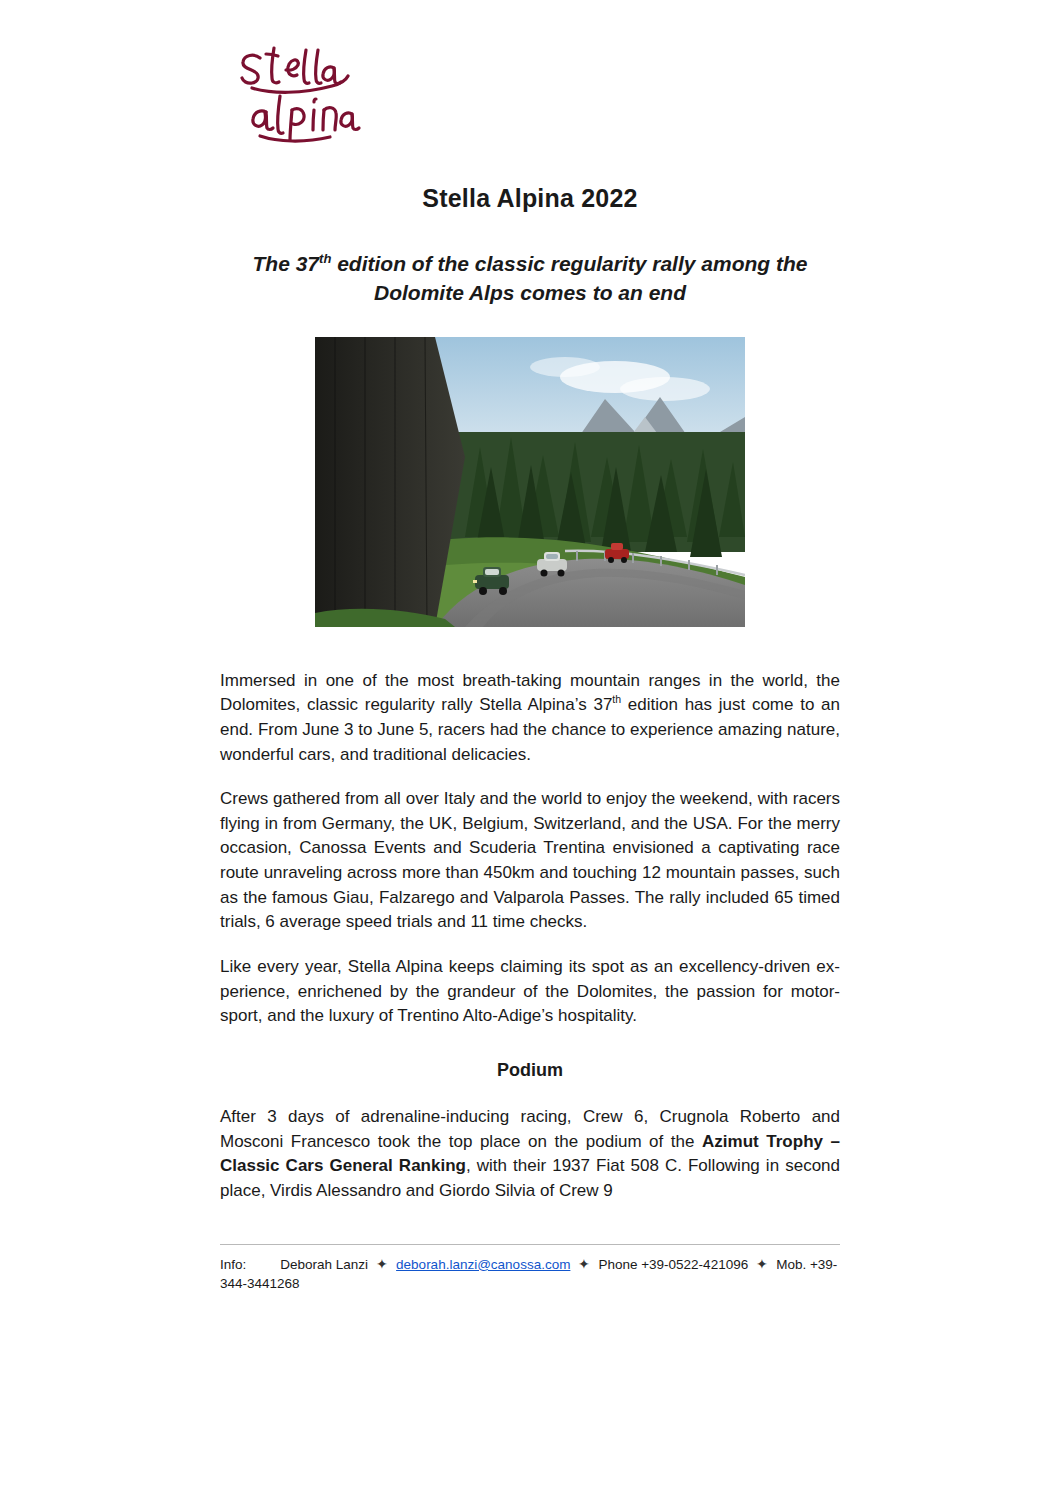Stella Alpina 2022
The 37th edition of the classic regularity rally among the Dolomite Alps comes to an end
Immersed in one of the most breath-taking mountain ranges in the world, the Dolomites, classic regularity rally Stella Alpina’s 37th edition has just come to an end. From June 3 to June 5, racers had the chance to experience amazing nature, wonderful cars, and traditional delicacies.
Crews gathered from all over Italy and the world to enjoy the weekend, with racers flying in from Germany, the UK, Belgium, Switzerland, and the USA. For the merry occasion, Canossa Events and Scuderia Trentina envisioned a captivating race route unraveling across more than 450km and touching 12 mountain passes, such as the famous Giau, Falzarego and Valparola Passes. The rally included 65 timed trials, 6 average speed trials and 11 time checks.
Like every year, Stella Alpina keeps claiming its spot as an excellency-driven experience, enrichened by the grandeur of the Dolomites, the passion for motorsport, and the luxury of Trentino Alto-Adige’s hospitality.
Podium
After 3 days of adrenaline-inducing racing, Crew 6, Crugnola Roberto and Mosconi Francesco took the top place on the podium of the Azimut Trophy – Classic Cars General Ranking, with their 1937 Fiat 508 C. Following in second place, Virdis Alessandro and Giordo Silvia of Crew 9
Info: Deborah Lanzi✦deborah.lanzi@canossa.com✦Phone +39-0522-421096✦Mob. +39-344-3441268